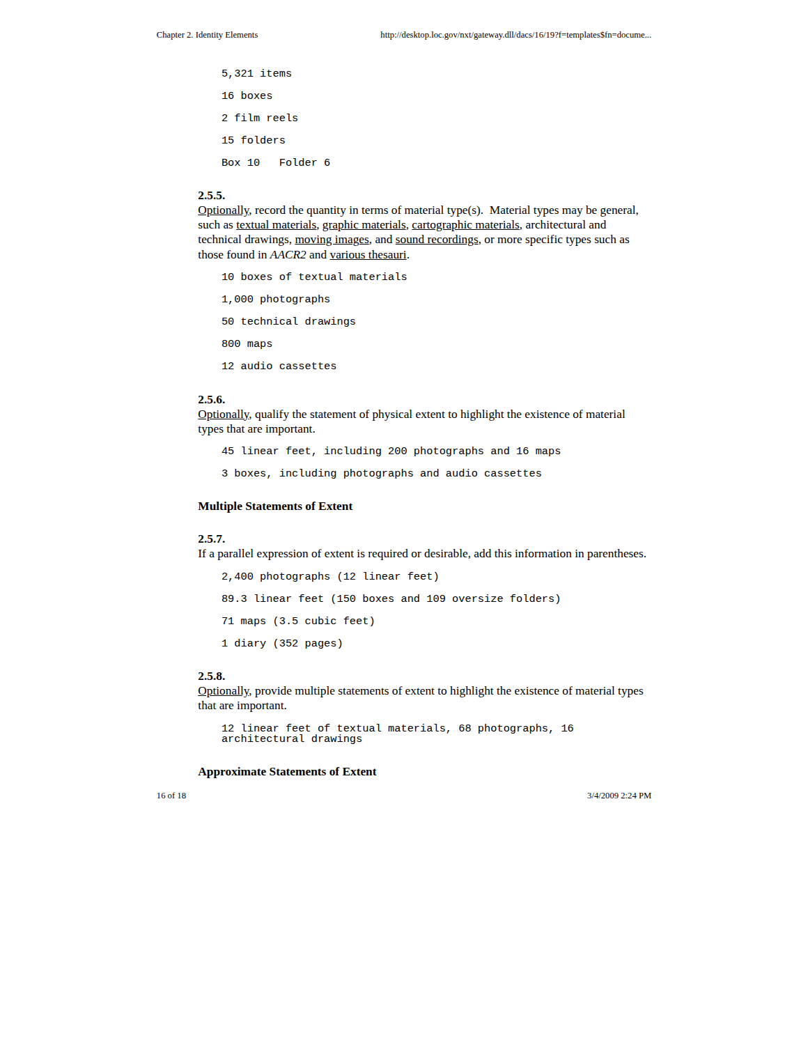Chapter 2. Identity Elements
http://desktop.loc.gov/nxt/gateway.dll/dacs/16/19?f=templates$fn=docume...
5,321 items
16 boxes
2 film reels
15 folders
Box 10 Folder 6
2.5.5.
Optionally, record the quantity in terms of material type(s). Material types may be general, such as textual materials, graphic materials, cartographic materials, architectural and technical drawings, moving images, and sound recordings, or more specific types such as those found in AACR2 and various thesauri.
10 boxes of textual materials
1,000 photographs
50 technical drawings
800 maps
12 audio cassettes
2.5.6.
Optionally, qualify the statement of physical extent to highlight the existence of material types that are important.
45 linear feet, including 200 photographs and 16 maps
3 boxes, including photographs and audio cassettes
Multiple Statements of Extent
2.5.7.
If a parallel expression of extent is required or desirable, add this information in parentheses.
2,400 photographs (12 linear feet)
89.3 linear feet (150 boxes and 109 oversize folders)
71 maps (3.5 cubic feet)
1 diary (352 pages)
2.5.8.
Optionally, provide multiple statements of extent to highlight the existence of material types that are important.
12 linear feet of textual materials, 68 photographs, 16 architectural drawings
Approximate Statements of Extent
16 of 18
3/4/2009 2:24 PM